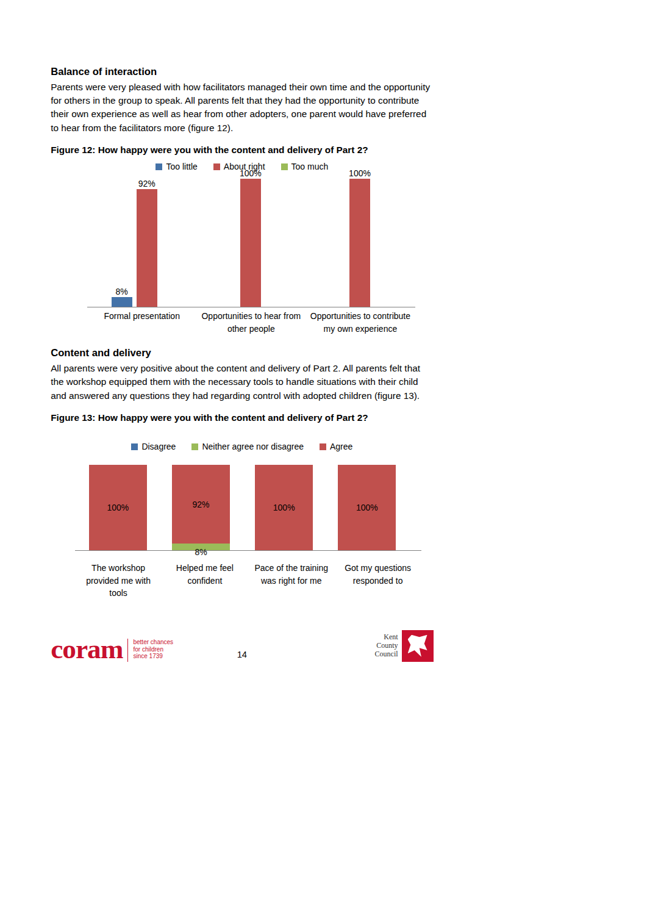Balance of interaction
Parents were very pleased with how facilitators managed their own time and the opportunity for others in the group to speak. All parents felt that they had the opportunity to contribute their own experience as well as hear from other adopters, one parent would have preferred to hear from the facilitators more (figure 12).
Figure 12: How happy were you with the content and delivery of Part 2?
Too little About right Too much
8%
92%
100%
100%
Formal presentation
Opportunities to hear from other people
Opportunities to contribute my own experience
Content and delivery
All parents were very positive about the content and delivery of Part 2. All parents felt that the workshop equipped them with the necessary tools to handle situations with their child and answered any questions they had regarding control with adopted children (figure 13).
Figure 13: How happy were you with the content and delivery of Part 2?
Disagree Neither agree nor disagree Agree
100%
92%
8%
100%
100%
The workshop provided me with tools
Helped me feel confident
Pace of the training was right for me
Got my questions responded to
coram better chances
for children
since 1739
Kent
County
Council
14